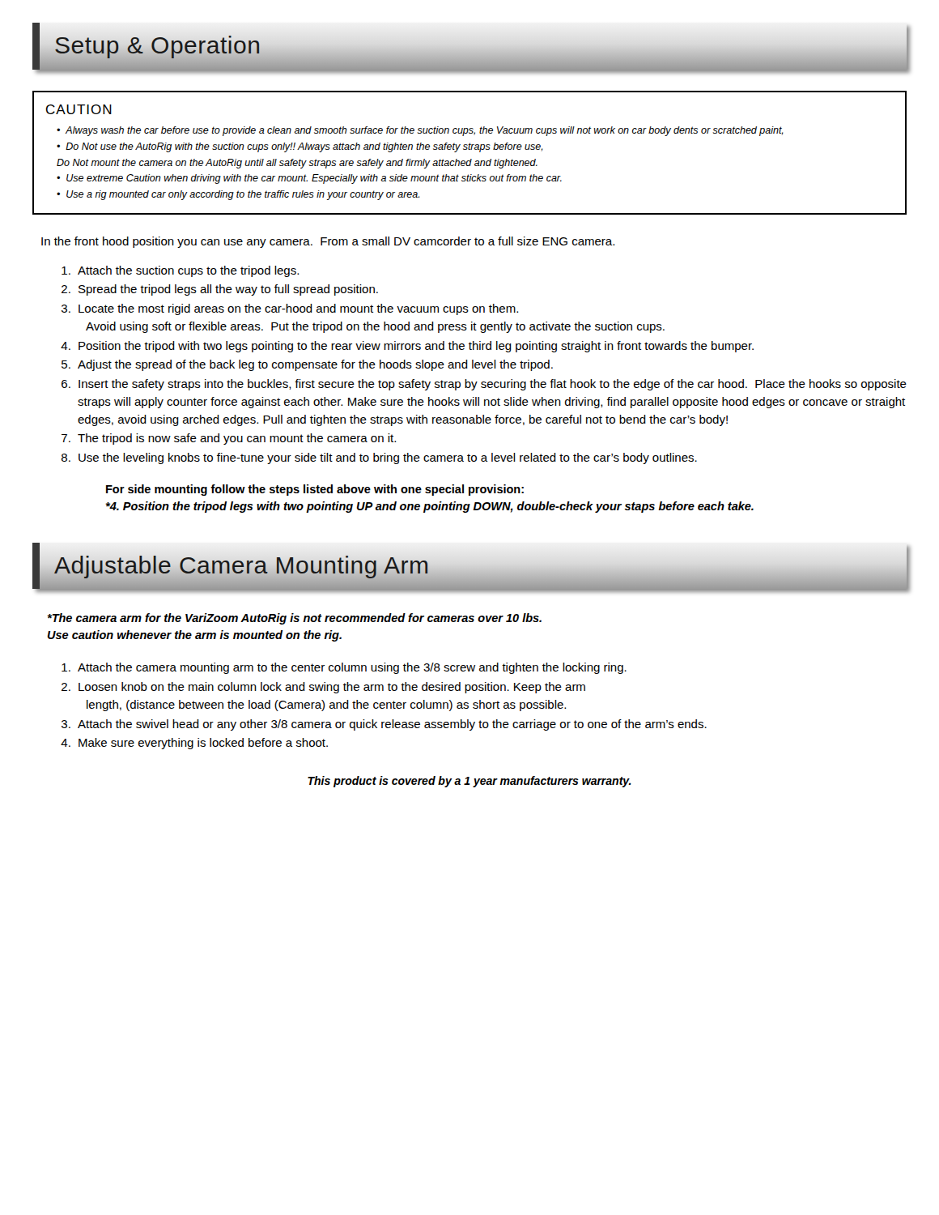Setup & Operation
CAUTION
Always wash the car before use to provide a clean and smooth surface for the suction cups, the Vacuum cups will not work on car body dents or scratched paint,
Do Not use the AutoRig with the suction cups only!! Always attach and tighten the safety straps before use,
Do Not mount the camera on the AutoRig until all safety straps are safely and firmly attached and tightened.
Use extreme Caution when driving with the car mount. Especially with a side mount that sticks out from the car.
Use a rig mounted car only according to the traffic rules in your country or area.
In the front hood position you can use any camera. From a small DV camcorder to a full size ENG camera.
Attach the suction cups to the tripod legs.
Spread the tripod legs all the way to full spread position.
Locate the most rigid areas on the car-hood and mount the vacuum cups on them. Avoid using soft or flexible areas. Put the tripod on the hood and press it gently to activate the suction cups.
Position the tripod with two legs pointing to the rear view mirrors and the third leg pointing straight in front towards the bumper.
Adjust the spread of the back leg to compensate for the hoods slope and level the tripod.
Insert the safety straps into the buckles, first secure the top safety strap by securing the flat hook to the edge of the car hood. Place the hooks so opposite straps will apply counter force against each other. Make sure the hooks will not slide when driving, find parallel opposite hood edges or concave or straight edges, avoid using arched edges. Pull and tighten the straps with reasonable force, be careful not to bend the car’s body!
The tripod is now safe and you can mount the camera on it.
Use the leveling knobs to fine-tune your side tilt and to bring the camera to a level related to the car’s body outlines.
For side mounting follow the steps listed above with one special provision:
*4. Position the tripod legs with two pointing UP and one pointing DOWN, double-check your staps before each take.
Adjustable Camera Mounting Arm
*The camera arm for the VariZoom AutoRig is not recommended for cameras over 10 lbs.
Use caution whenever the arm is mounted on the rig.
Attach the camera mounting arm to the center column using the 3/8 screw and tighten the locking ring.
Loosen knob on the main column lock and swing the arm to the desired position. Keep the arm length, (distance between the load (Camera) and the center column) as short as possible.
Attach the swivel head or any other 3/8 camera or quick release assembly to the carriage or to one of the arm’s ends.
Make sure everything is locked before a shoot.
This product is covered by a 1 year manufacturers warranty.